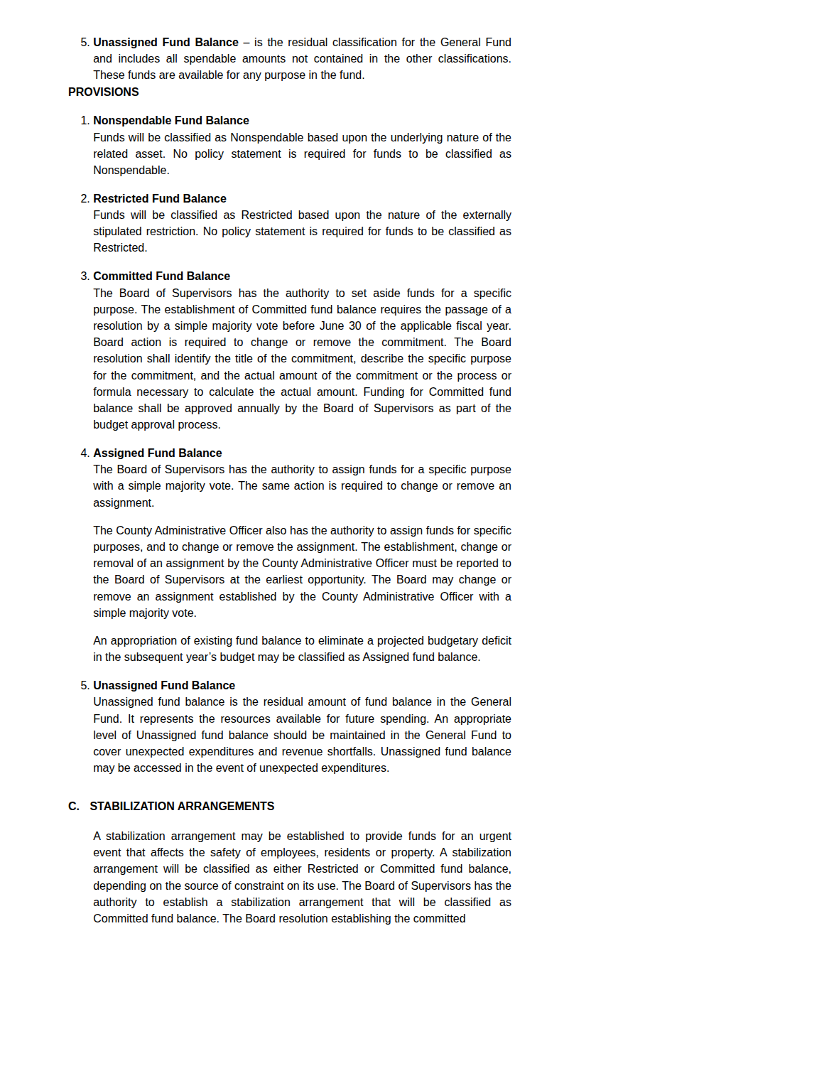Unassigned Fund Balance – is the residual classification for the General Fund and includes all spendable amounts not contained in the other classifications. These funds are available for any purpose in the fund.
PROVISIONS
Nonspendable Fund Balance
Funds will be classified as Nonspendable based upon the underlying nature of the related asset. No policy statement is required for funds to be classified as Nonspendable.
Restricted Fund Balance
Funds will be classified as Restricted based upon the nature of the externally stipulated restriction. No policy statement is required for funds to be classified as Restricted.
Committed Fund Balance
The Board of Supervisors has the authority to set aside funds for a specific purpose. The establishment of Committed fund balance requires the passage of a resolution by a simple majority vote before June 30 of the applicable fiscal year. Board action is required to change or remove the commitment. The Board resolution shall identify the title of the commitment, describe the specific purpose for the commitment, and the actual amount of the commitment or the process or formula necessary to calculate the actual amount. Funding for Committed fund balance shall be approved annually by the Board of Supervisors as part of the budget approval process.
Assigned Fund Balance
The Board of Supervisors has the authority to assign funds for a specific purpose with a simple majority vote. The same action is required to change or remove an assignment.
The County Administrative Officer also has the authority to assign funds for specific purposes, and to change or remove the assignment. The establishment, change or removal of an assignment by the County Administrative Officer must be reported to the Board of Supervisors at the earliest opportunity. The Board may change or remove an assignment established by the County Administrative Officer with a simple majority vote.
An appropriation of existing fund balance to eliminate a projected budgetary deficit in the subsequent year’s budget may be classified as Assigned fund balance.
Unassigned Fund Balance
Unassigned fund balance is the residual amount of fund balance in the General Fund. It represents the resources available for future spending. An appropriate level of Unassigned fund balance should be maintained in the General Fund to cover unexpected expenditures and revenue shortfalls. Unassigned fund balance may be accessed in the event of unexpected expenditures.
C. STABILIZATION ARRANGEMENTS
A stabilization arrangement may be established to provide funds for an urgent event that affects the safety of employees, residents or property. A stabilization arrangement will be classified as either Restricted or Committed fund balance, depending on the source of constraint on its use. The Board of Supervisors has the authority to establish a stabilization arrangement that will be classified as Committed fund balance. The Board resolution establishing the committed